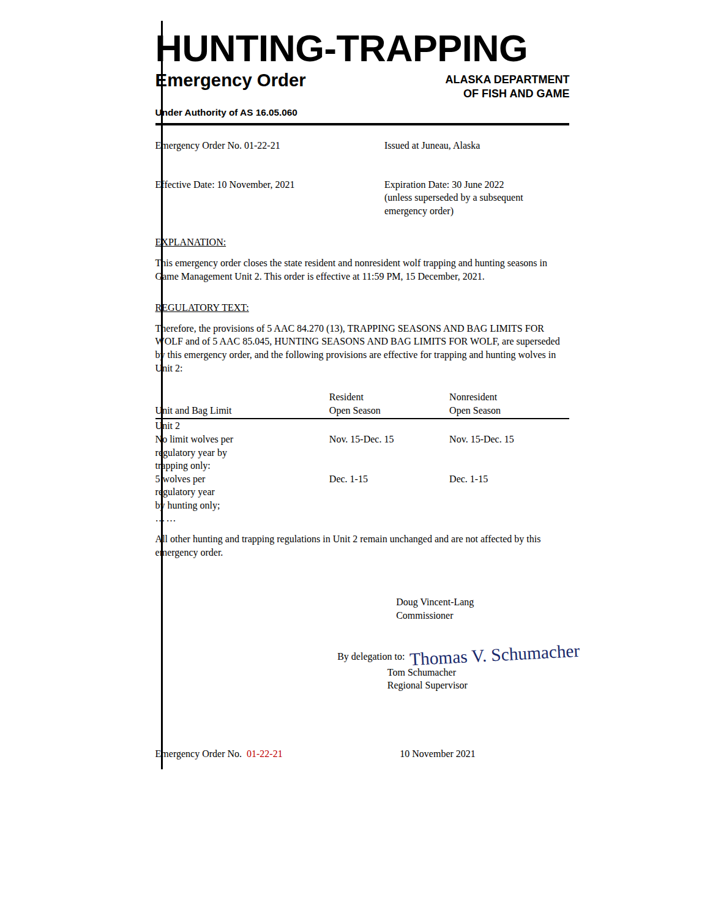HUNTING-TRAPPING
Emergency Order
ALASKA DEPARTMENT
OF FISH AND GAME
Under Authority of AS 16.05.060
Emergency Order No. 01-22-21
Issued at Juneau, Alaska
Effective Date: 10 November, 2021
Expiration Date: 30 June 2022
(unless superseded by a subsequent
emergency order)
EXPLANATION:
This emergency order closes the state resident and nonresident wolf trapping and hunting seasons in Game Management Unit 2. This order is effective at 11:59 PM, 15 December, 2021.
REGULATORY TEXT:
Therefore, the provisions of 5 AAC 84.270 (13), TRAPPING SEASONS AND BAG LIMITS FOR WOLF and of 5 AAC 85.045, HUNTING SEASONS AND BAG LIMITS FOR WOLF, are superseded by this emergency order, and the following provisions are effective for trapping and hunting wolves in Unit 2:
| | Resident | Nonresident |
| --- | --- | --- |
| Unit and Bag Limit | Open Season | Open Season |
| Unit 2 | | |
| No limit wolves per regulatory year by trapping only: | Nov. 15-Dec. 15 | Nov. 15-Dec. 15 |
| 5 wolves per regulatory year by hunting only; …… | Dec. 1-15 | Dec. 1-15 |
All other hunting and trapping regulations in Unit 2 remain unchanged and are not affected by this emergency order.
Doug Vincent-Lang
Commissioner
By delegation to:
Thomas V. Schumacher
Tom Schumacher
Regional Supervisor
Emergency Order No. 01-22-21
10 November 2021